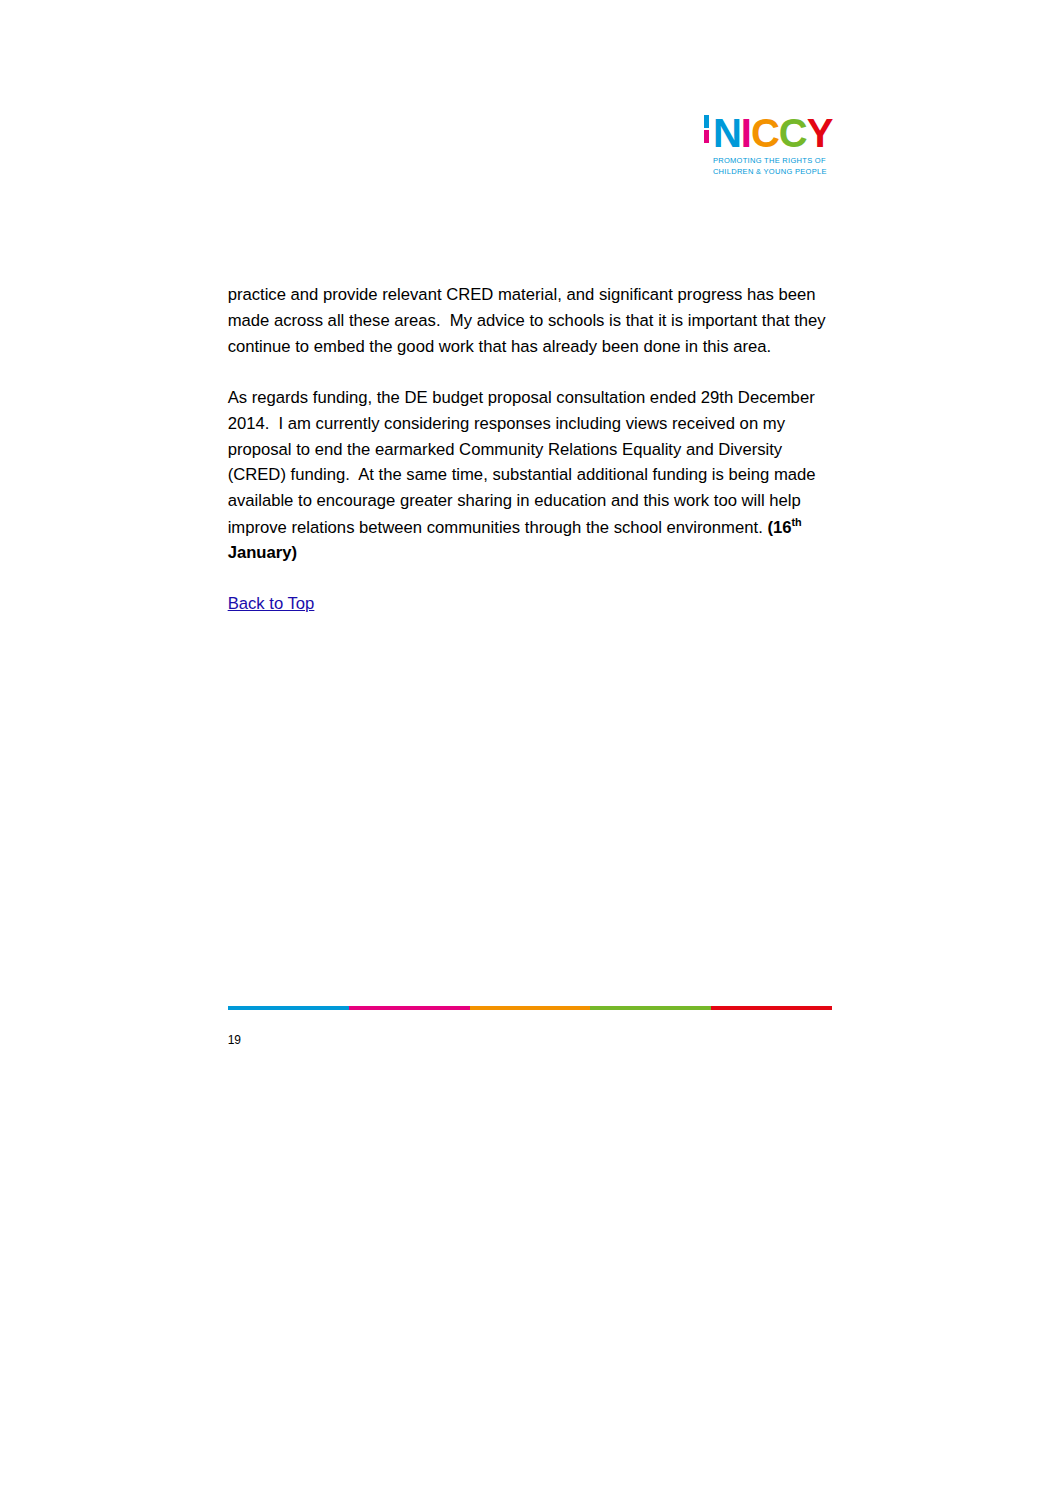NICCY
Promoting the rights of
children & young people
practice and provide relevant CRED material, and significant progress has been made across all these areas. My advice to schools is that it is important that they continue to embed the good work that has already been done in this area.
As regards funding, the DE budget proposal consultation ended 29th December 2014. I am currently considering responses including views received on my proposal to end the earmarked Community Relations Equality and Diversity (CRED) funding. At the same time, substantial additional funding is being made available to encourage greater sharing in education and this work too will help improve relations between communities through the school environment. (16th January)
Back to Top
19